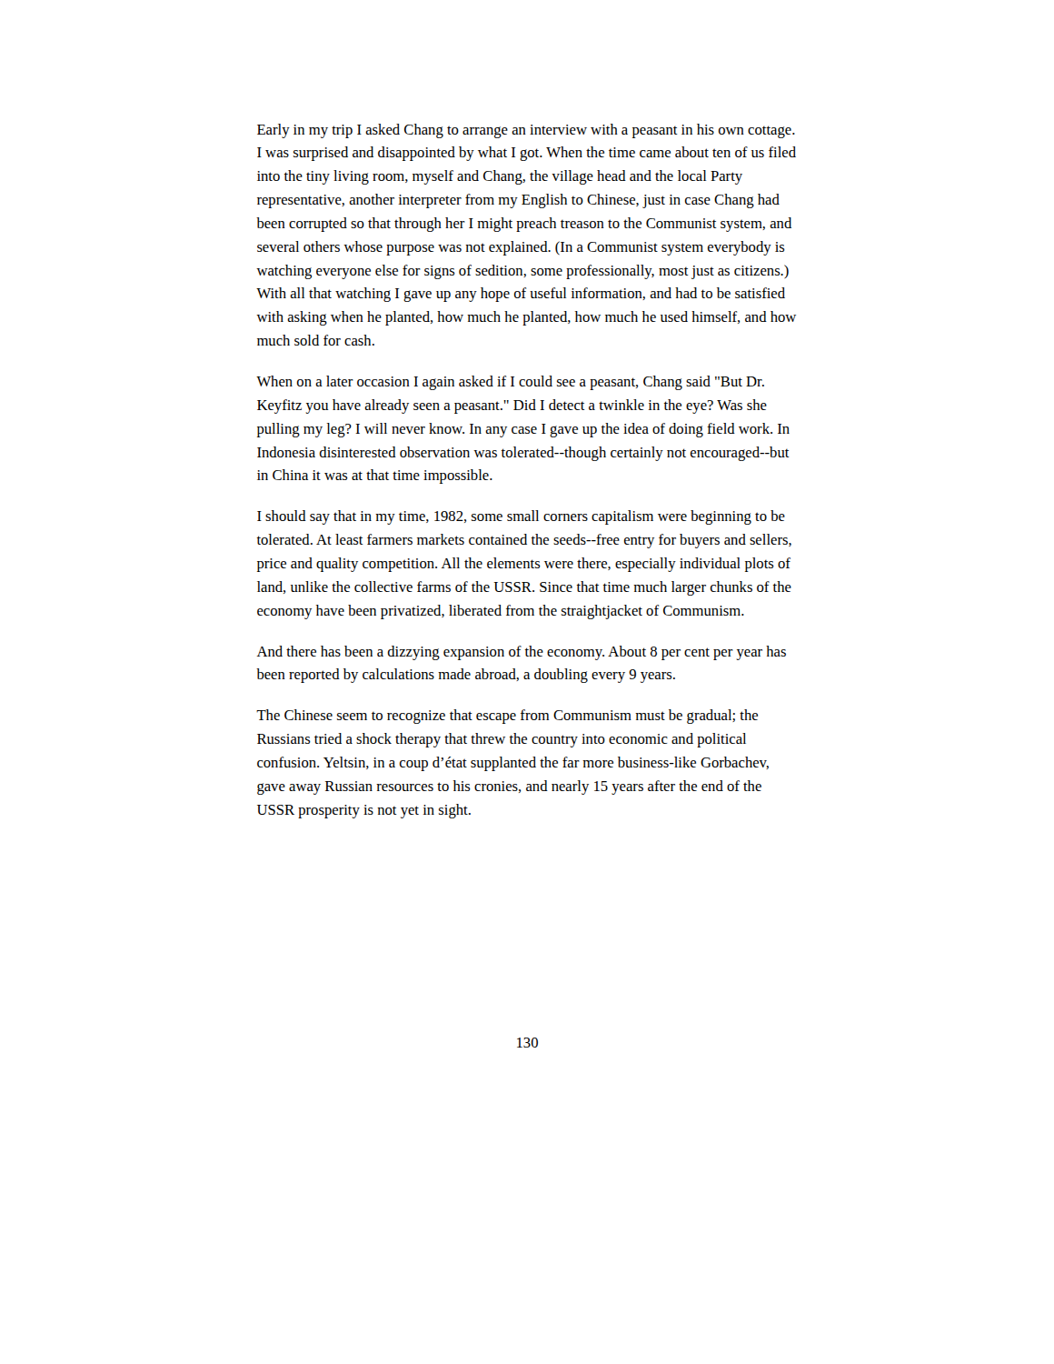Early in my trip I asked Chang to arrange an interview with a peasant in his own cottage. I was surprised and disappointed by what I got. When the time came about ten of us filed into the tiny living room, myself and Chang, the village head and the local Party representative, another interpreter from my English to Chinese, just in case Chang had been corrupted so that through her I might preach treason to the Communist system, and several others whose purpose was not explained. (In a Communist system everybody is watching everyone else for signs of sedition, some professionally, most just as citizens.) With all that watching I gave up any hope of useful information, and had to be satisfied with asking when he planted, how much he planted, how much he used himself, and how much sold for cash.
When on a later occasion I again asked if I could see a peasant, Chang said "But Dr. Keyfitz you have already seen a peasant." Did I detect a twinkle in the eye? Was she pulling my leg? I will never know. In any case I gave up the idea of doing field work. In Indonesia disinterested observation was tolerated--though certainly not encouraged--but in China it was at that time impossible.
I should say that in my time, 1982, some small corners capitalism were beginning to be tolerated. At least farmers markets contained the seeds--free entry for buyers and sellers, price and quality competition. All the elements were there, especially individual plots of land, unlike the collective farms of the USSR. Since that time much larger chunks of the economy have been privatized, liberated from the straightjacket of Communism.
And there has been a dizzying expansion of the economy. About 8 per cent per year has been reported by calculations made abroad, a doubling every 9 years.
The Chinese seem to recognize that escape from Communism must be gradual; the Russians tried a shock therapy that threw the country into economic and political confusion. Yeltsin, in a coup d’état supplanted the far more business-like Gorbachev, gave away Russian resources to his cronies, and nearly 15 years after the end of the USSR prosperity is not yet in sight.
130